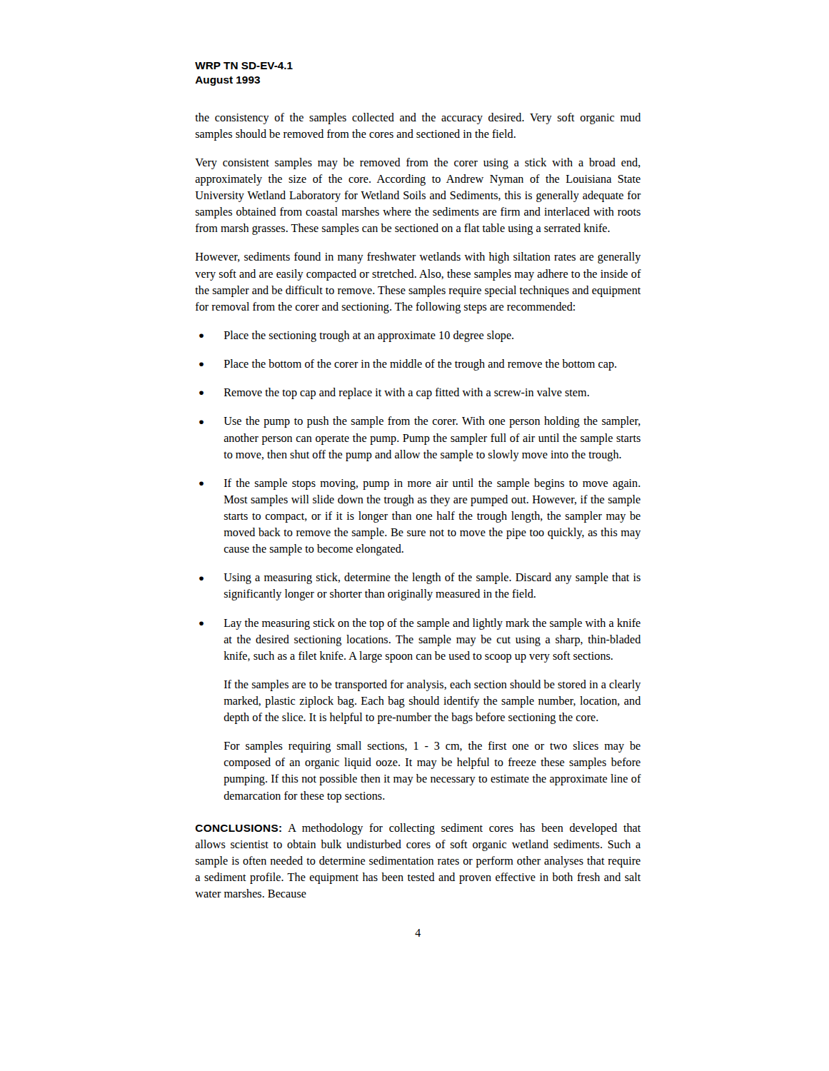WRP TN SD-EV-4.1
August 1993
the consistency of the samples collected and the accuracy desired. Very soft organic mud samples should be removed from the cores and sectioned in the field.
Very consistent samples may be removed from the corer using a stick with a broad end, approximately the size of the core. According to Andrew Nyman of the Louisiana State University Wetland Laboratory for Wetland Soils and Sediments, this is generally adequate for samples obtained from coastal marshes where the sediments are firm and interlaced with roots from marsh grasses. These samples can be sectioned on a flat table using a serrated knife.
However, sediments found in many freshwater wetlands with high siltation rates are generally very soft and are easily compacted or stretched. Also, these samples may adhere to the inside of the sampler and be difficult to remove. These samples require special techniques and equipment for removal from the corer and sectioning. The following steps are recommended:
Place the sectioning trough at an approximate 10 degree slope.
Place the bottom of the corer in the middle of the trough and remove the bottom cap.
Remove the top cap and replace it with a cap fitted with a screw-in valve stem.
Use the pump to push the sample from the corer. With one person holding the sampler, another person can operate the pump. Pump the sampler full of air until the sample starts to move, then shut off the pump and allow the sample to slowly move into the trough.
If the sample stops moving, pump in more air until the sample begins to move again. Most samples will slide down the trough as they are pumped out. However, if the sample starts to compact, or if it is longer than one half the trough length, the sampler may be moved back to remove the sample. Be sure not to move the pipe too quickly, as this may cause the sample to become elongated.
Using a measuring stick, determine the length of the sample. Discard any sample that is significantly longer or shorter than originally measured in the field.
Lay the measuring stick on the top of the sample and lightly mark the sample with a knife at the desired sectioning locations. The sample may be cut using a sharp, thin-bladed knife, such as a filet knife. A large spoon can be used to scoop up very soft sections.
If the samples are to be transported for analysis, each section should be stored in a clearly marked, plastic ziplock bag. Each bag should identify the sample number, location, and depth of the slice. It is helpful to pre-number the bags before sectioning the core.
For samples requiring small sections, 1 - 3 cm, the first one or two slices may be composed of an organic liquid ooze. It may be helpful to freeze these samples before pumping. If this not possible then it may be necessary to estimate the approximate line of demarcation for these top sections.
CONCLUSIONS: A methodology for collecting sediment cores has been developed that allows scientist to obtain bulk undisturbed cores of soft organic wetland sediments. Such a sample is often needed to determine sedimentation rates or perform other analyses that require a sediment profile. The equipment has been tested and proven effective in both fresh and salt water marshes. Because
4